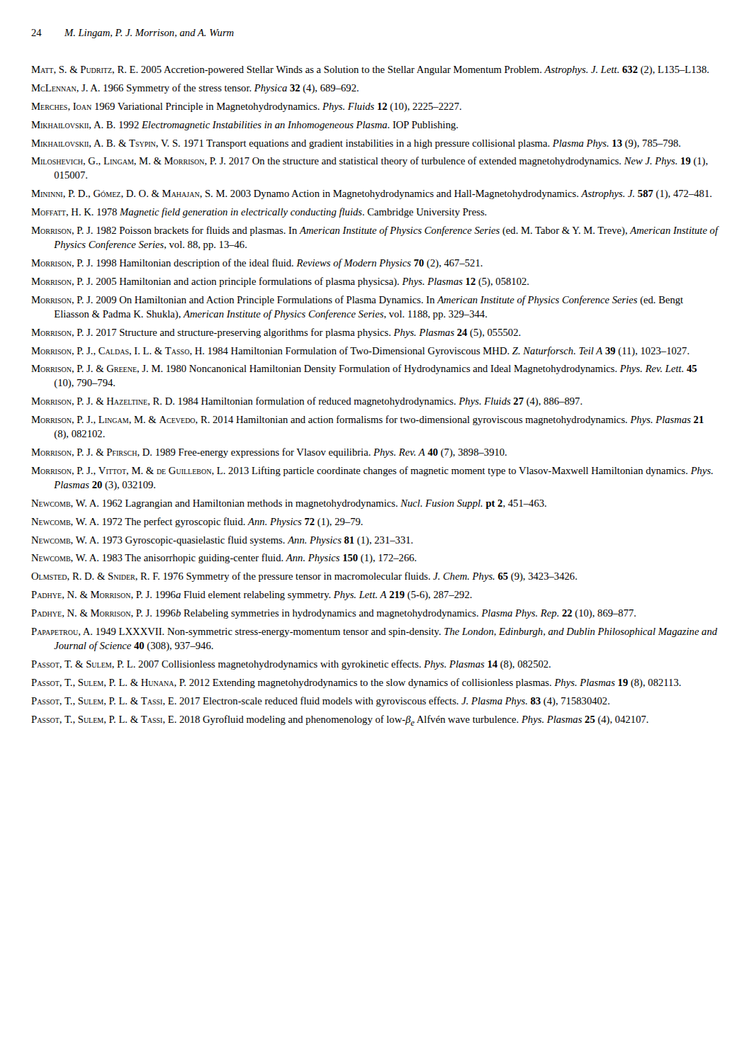24 M. Lingam, P. J. Morrison, and A. Wurm
Matt, S. & Pudritz, R. E. 2005 Accretion-powered Stellar Winds as a Solution to the Stellar Angular Momentum Problem. Astrophys. J. Lett. 632 (2), L135–L138.
McLennan, J. A. 1966 Symmetry of the stress tensor. Physica 32 (4), 689–692.
Merches, Ioan 1969 Variational Principle in Magnetohydrodynamics. Phys. Fluids 12 (10), 2225–2227.
Mikhailovskii, A. B. 1992 Electromagnetic Instabilities in an Inhomogeneous Plasma. IOP Publishing.
Mikhailovskii, A. B. & Tsypin, V. S. 1971 Transport equations and gradient instabilities in a high pressure collisional plasma. Plasma Phys. 13 (9), 785–798.
Miloshevich, G., Lingam, M. & Morrison, P. J. 2017 On the structure and statistical theory of turbulence of extended magnetohydrodynamics. New J. Phys. 19 (1), 015007.
Mininni, P. D., Gómez, D. O. & Mahajan, S. M. 2003 Dynamo Action in Magnetohydrodynamics and Hall-Magnetohydrodynamics. Astrophys. J. 587 (1), 472–481.
Moffatt, H. K. 1978 Magnetic field generation in electrically conducting fluids. Cambridge University Press.
Morrison, P. J. 1982 Poisson brackets for fluids and plasmas. In American Institute of Physics Conference Series (ed. M. Tabor & Y. M. Treve), American Institute of Physics Conference Series, vol. 88, pp. 13–46.
Morrison, P. J. 1998 Hamiltonian description of the ideal fluid. Reviews of Modern Physics 70 (2), 467–521.
Morrison, P. J. 2005 Hamiltonian and action principle formulations of plasma physicsa). Phys. Plasmas 12 (5), 058102.
Morrison, P. J. 2009 On Hamiltonian and Action Principle Formulations of Plasma Dynamics. In American Institute of Physics Conference Series (ed. Bengt Eliasson & Padma K. Shukla), American Institute of Physics Conference Series, vol. 1188, pp. 329–344.
Morrison, P. J. 2017 Structure and structure-preserving algorithms for plasma physics. Phys. Plasmas 24 (5), 055502.
Morrison, P. J., Caldas, I. L. & Tasso, H. 1984 Hamiltonian Formulation of Two-Dimensional Gyroviscous MHD. Z. Naturforsch. Teil A 39 (11), 1023–1027.
Morrison, P. J. & Greene, J. M. 1980 Noncanonical Hamiltonian Density Formulation of Hydrodynamics and Ideal Magnetohydrodynamics. Phys. Rev. Lett. 45 (10), 790–794.
Morrison, P. J. & Hazeltine, R. D. 1984 Hamiltonian formulation of reduced magnetohydrodynamics. Phys. Fluids 27 (4), 886–897.
Morrison, P. J., Lingam, M. & Acevedo, R. 2014 Hamiltonian and action formalisms for two-dimensional gyroviscous magnetohydrodynamics. Phys. Plasmas 21 (8), 082102.
Morrison, P. J. & Pfirsch, D. 1989 Free-energy expressions for Vlasov equilibria. Phys. Rev. A 40 (7), 3898–3910.
Morrison, P. J., Vittot, M. & de Guillebon, L. 2013 Lifting particle coordinate changes of magnetic moment type to Vlasov-Maxwell Hamiltonian dynamics. Phys. Plasmas 20 (3), 032109.
Newcomb, W. A. 1962 Lagrangian and Hamiltonian methods in magnetohydrodynamics. Nucl. Fusion Suppl. pt 2, 451–463.
Newcomb, W. A. 1972 The perfect gyroscopic fluid. Ann. Physics 72 (1), 29–79.
Newcomb, W. A. 1973 Gyroscopic-quasielastic fluid systems. Ann. Physics 81 (1), 231–331.
Newcomb, W. A. 1983 The anisorrhopic guiding-center fluid. Ann. Physics 150 (1), 172–266.
Olmsted, R. D. & Snider, R. F. 1976 Symmetry of the pressure tensor in macromolecular fluids. J. Chem. Phys. 65 (9), 3423–3426.
Padhye, N. & Morrison, P. J. 1996a Fluid element relabeling symmetry. Phys. Lett. A 219 (5-6), 287–292.
Padhye, N. & Morrison, P. J. 1996b Relabeling symmetries in hydrodynamics and magnetohydrodynamics. Plasma Phys. Rep. 22 (10), 869–877.
Papapetrou, A. 1949 LXXXVII. Non-symmetric stress-energy-momentum tensor and spin-density. The London, Edinburgh, and Dublin Philosophical Magazine and Journal of Science 40 (308), 937–946.
Passot, T. & Sulem, P. L. 2007 Collisionless magnetohydrodynamics with gyrokinetic effects. Phys. Plasmas 14 (8), 082502.
Passot, T., Sulem, P. L. & Hunana, P. 2012 Extending magnetohydrodynamics to the slow dynamics of collisionless plasmas. Phys. Plasmas 19 (8), 082113.
Passot, T., Sulem, P. L. & Tassi, E. 2017 Electron-scale reduced fluid models with gyroviscous effects. J. Plasma Phys. 83 (4), 715830402.
Passot, T., Sulem, P. L. & Tassi, E. 2018 Gyrofluid modeling and phenomenology of low-βe Alfvén wave turbulence. Phys. Plasmas 25 (4), 042107.